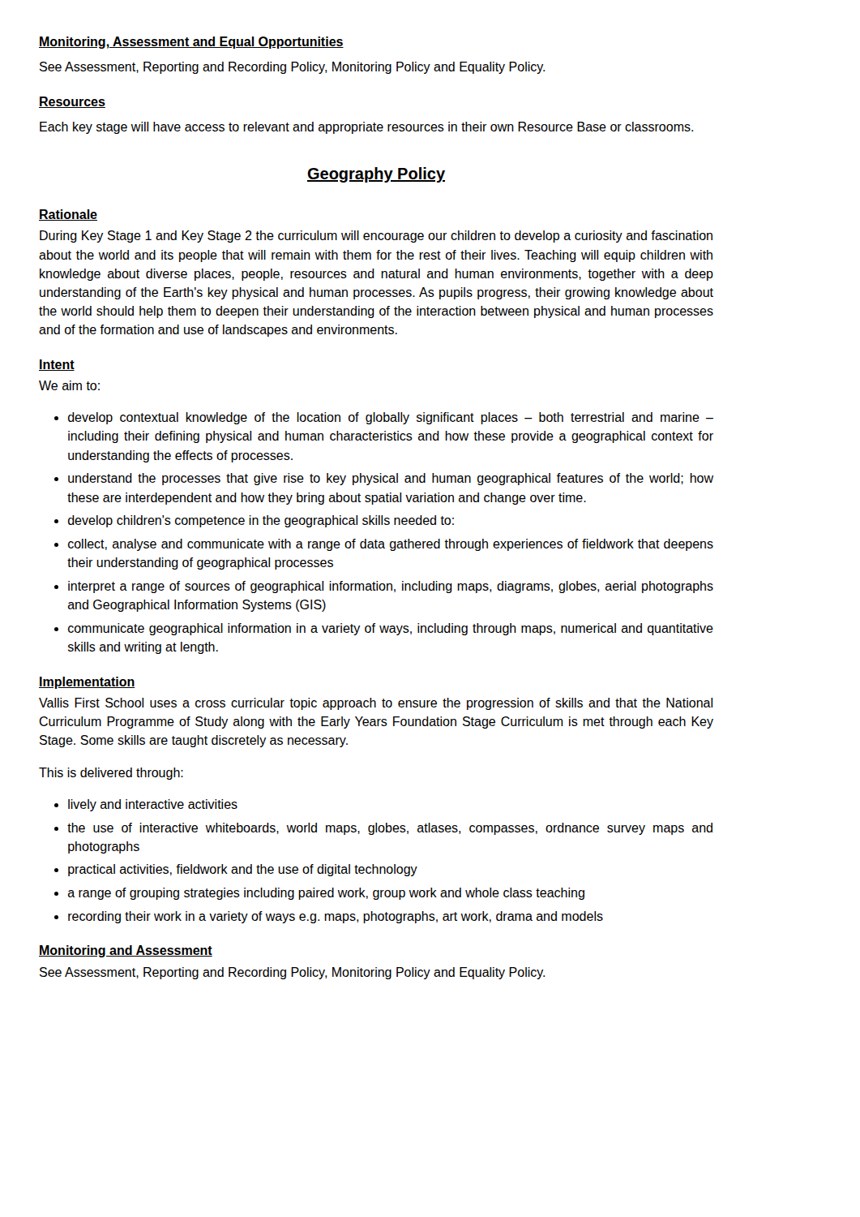Monitoring, Assessment and Equal Opportunities
See Assessment, Reporting and Recording Policy, Monitoring Policy and Equality Policy.
Resources
Each key stage will have access to relevant and appropriate resources in their own Resource Base or classrooms.
Geography Policy
Rationale
During Key Stage 1 and Key Stage 2 the curriculum will encourage our children to develop a curiosity and fascination about the world and its people that will remain with them for the rest of their lives. Teaching will equip children with knowledge about diverse places, people, resources and natural and human environments, together with a deep understanding of the Earth's key physical and human processes. As pupils progress, their growing knowledge about the world should help them to deepen their understanding of the interaction between physical and human processes and of the formation and use of landscapes and environments.
Intent
We aim to:
develop contextual knowledge of the location of globally significant places – both terrestrial and marine – including their defining physical and human characteristics and how these provide a geographical context for understanding the effects of processes.
understand the processes that give rise to key physical and human geographical features of the world; how these are interdependent and how they bring about spatial variation and change over time.
develop children's competence in the geographical skills needed to:
collect, analyse and communicate with a range of data gathered through experiences of fieldwork that deepens their understanding of geographical processes
interpret a range of sources of geographical information, including maps, diagrams, globes, aerial photographs and Geographical Information Systems (GIS)
communicate geographical information in a variety of ways, including through maps, numerical and quantitative skills and writing at length.
Implementation
Vallis First School uses a cross curricular topic approach to ensure the progression of skills and that the National Curriculum Programme of Study along with the Early Years Foundation Stage Curriculum is met through each Key Stage. Some skills are taught discretely as necessary.
This is delivered through:
lively and interactive activities
the use of interactive whiteboards, world maps, globes, atlases, compasses, ordnance survey maps and photographs
practical activities, fieldwork and the use of digital technology
a range of grouping strategies including paired work, group work and whole class teaching
recording their work in a variety of ways e.g. maps, photographs, art work, drama and models
Monitoring and Assessment
See Assessment, Reporting and Recording Policy, Monitoring Policy and Equality Policy.